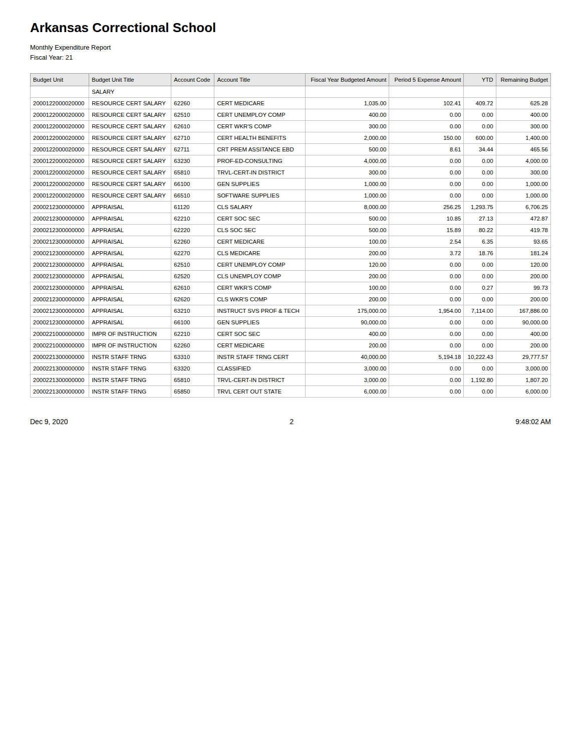Arkansas Correctional School
Monthly Expenditure Report
Fiscal Year: 21
| Budget Unit | Budget Unit Title | Account Code | Account Title | Fiscal Year Budgeted Amount | Period 5 Expense Amount | YTD | Remaining Budget |
| --- | --- | --- | --- | --- | --- | --- | --- |
| | SALARY | | | | | | |
| 2000122000020000 | RESOURCE CERT SALARY | 62260 | CERT MEDICARE | 1,035.00 | 102.41 | 409.72 | 625.28 |
| 2000122000020000 | RESOURCE CERT SALARY | 62510 | CERT UNEMPLOY COMP | 400.00 | 0.00 | 0.00 | 400.00 |
| 2000122000020000 | RESOURCE CERT SALARY | 62610 | CERT WKR'S COMP | 300.00 | 0.00 | 0.00 | 300.00 |
| 2000122000020000 | RESOURCE CERT SALARY | 62710 | CERT HEALTH BENEFITS | 2,000.00 | 150.00 | 600.00 | 1,400.00 |
| 2000122000020000 | RESOURCE CERT SALARY | 62711 | CRT PREM ASSITANCE EBD | 500.00 | 8.61 | 34.44 | 465.56 |
| 2000122000020000 | RESOURCE CERT SALARY | 63230 | PROF-ED-CONSULTING | 4,000.00 | 0.00 | 0.00 | 4,000.00 |
| 2000122000020000 | RESOURCE CERT SALARY | 65810 | TRVL-CERT-IN DISTRICT | 300.00 | 0.00 | 0.00 | 300.00 |
| 2000122000020000 | RESOURCE CERT SALARY | 66100 | GEN SUPPLIES | 1,000.00 | 0.00 | 0.00 | 1,000.00 |
| 2000122000020000 | RESOURCE CERT SALARY | 66510 | SOFTWARE SUPPLIES | 1,000.00 | 0.00 | 0.00 | 1,000.00 |
| 2000212300000000 | APPRAISAL | 61120 | CLS SALARY | 8,000.00 | 256.25 | 1,293.75 | 6,706.25 |
| 2000212300000000 | APPRAISAL | 62210 | CERT SOC SEC | 500.00 | 10.85 | 27.13 | 472.87 |
| 2000212300000000 | APPRAISAL | 62220 | CLS SOC SEC | 500.00 | 15.89 | 80.22 | 419.78 |
| 2000212300000000 | APPRAISAL | 62260 | CERT MEDICARE | 100.00 | 2.54 | 6.35 | 93.65 |
| 2000212300000000 | APPRAISAL | 62270 | CLS MEDICARE | 200.00 | 3.72 | 18.76 | 181.24 |
| 2000212300000000 | APPRAISAL | 62510 | CERT UNEMPLOY COMP | 120.00 | 0.00 | 0.00 | 120.00 |
| 2000212300000000 | APPRAISAL | 62520 | CLS UNEMPLOY COMP | 200.00 | 0.00 | 0.00 | 200.00 |
| 2000212300000000 | APPRAISAL | 62610 | CERT WKR'S COMP | 100.00 | 0.00 | 0.27 | 99.73 |
| 2000212300000000 | APPRAISAL | 62620 | CLS WKR'S COMP | 200.00 | 0.00 | 0.00 | 200.00 |
| 2000212300000000 | APPRAISAL | 63210 | INSTRUCT SVS PROF & TECH | 175,000.00 | 1,954.00 | 7,114.00 | 167,886.00 |
| 2000212300000000 | APPRAISAL | 66100 | GEN SUPPLIES | 90,000.00 | 0.00 | 0.00 | 90,000.00 |
| 2000221000000000 | IMPR OF INSTRUCTION | 62210 | CERT SOC SEC | 400.00 | 0.00 | 0.00 | 400.00 |
| 2000221000000000 | IMPR OF INSTRUCTION | 62260 | CERT MEDICARE | 200.00 | 0.00 | 0.00 | 200.00 |
| 2000221300000000 | INSTR STAFF TRNG | 63310 | INSTR STAFF TRNG CERT | 40,000.00 | 5,194.18 | 10,222.43 | 29,777.57 |
| 2000221300000000 | INSTR STAFF TRNG | 63320 | CLASSIFIED | 3,000.00 | 0.00 | 0.00 | 3,000.00 |
| 2000221300000000 | INSTR STAFF TRNG | 65810 | TRVL-CERT-IN DISTRICT | 3,000.00 | 0.00 | 1,192.80 | 1,807.20 |
| 2000221300000000 | INSTR STAFF TRNG | 65850 | TRVL CERT OUT STATE | 6,000.00 | 0.00 | 0.00 | 6,000.00 |
Dec 9, 2020
2
9:48:02 AM